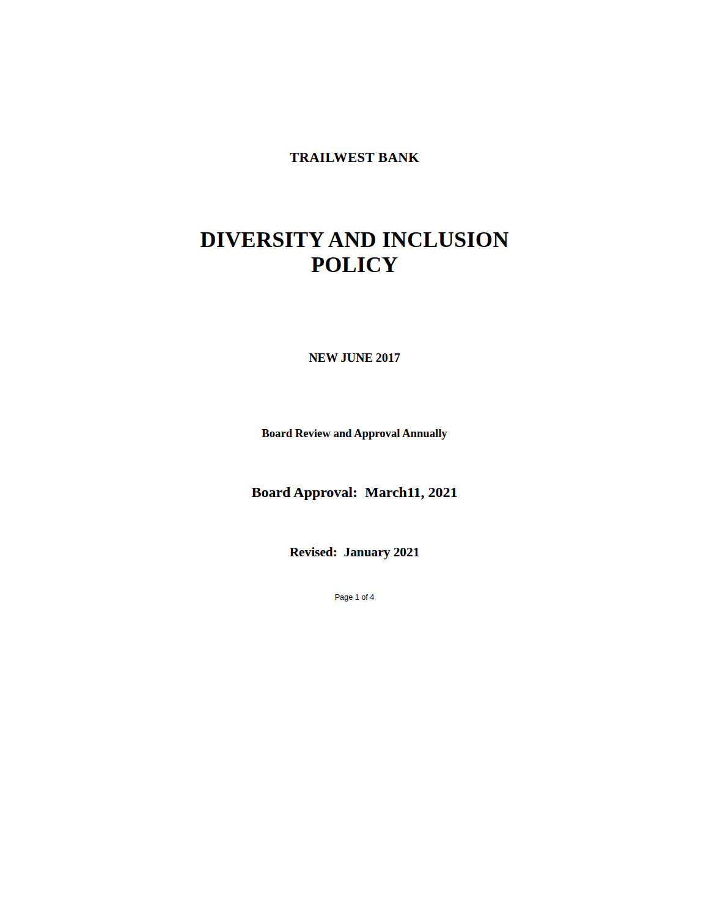TRAILWEST BANK
DIVERSITY AND INCLUSION POLICY
NEW JUNE 2017
Board Review and Approval Annually
Board Approval: March11, 2021
Revised: January 2021
Page 1 of 4